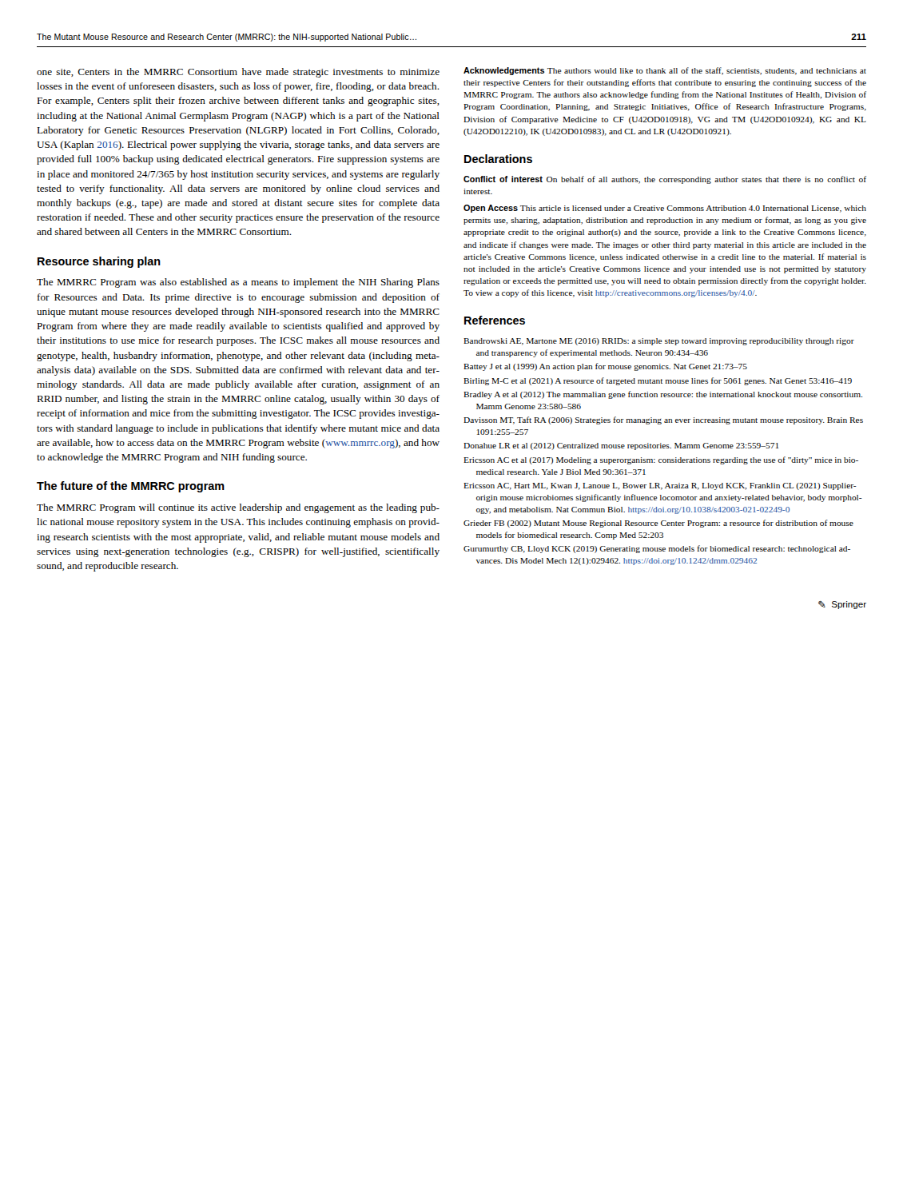The Mutant Mouse Resource and Research Center (MMRRC): the NIH-supported National Public…
211
one site, Centers in the MMRRC Consortium have made strategic investments to minimize losses in the event of unforeseen disasters, such as loss of power, fire, flooding, or data breach. For example, Centers split their frozen archive between different tanks and geographic sites, including at the National Animal Germplasm Program (NAGP) which is a part of the National Laboratory for Genetic Resources Preservation (NLGRP) located in Fort Collins, Colorado, USA (Kaplan 2016). Electrical power supplying the vivaria, storage tanks, and data servers are provided full 100% backup using dedicated electrical generators. Fire suppression systems are in place and monitored 24/7/365 by host institution security services, and systems are regularly tested to verify functionality. All data servers are monitored by online cloud services and monthly backups (e.g., tape) are made and stored at distant secure sites for complete data restoration if needed. These and other security practices ensure the preservation of the resource and shared between all Centers in the MMRRC Consortium.
Resource sharing plan
The MMRRC Program was also established as a means to implement the NIH Sharing Plans for Resources and Data. Its prime directive is to encourage submission and deposition of unique mutant mouse resources developed through NIH-sponsored research into the MMRRC Program from where they are made readily available to scientists qualified and approved by their institutions to use mice for research purposes. The ICSC makes all mouse resources and genotype, health, husbandry information, phenotype, and other relevant data (including meta-analysis data) available on the SDS. Submitted data are confirmed with relevant data and terminology standards. All data are made publicly available after curation, assignment of an RRID number, and listing the strain in the MMRRC online catalog, usually within 30 days of receipt of information and mice from the submitting investigator. The ICSC provides investigators with standard language to include in publications that identify where mutant mice and data are available, how to access data on the MMRRC Program website (www.mmrrc.org), and how to acknowledge the MMRRC Program and NIH funding source.
The future of the MMRRC program
The MMRRC Program will continue its active leadership and engagement as the leading public national mouse repository system in the USA. This includes continuing emphasis on providing research scientists with the most appropriate, valid, and reliable mutant mouse models and services using next-generation technologies (e.g., CRISPR) for well-justified, scientifically sound, and reproducible research.
Acknowledgements The authors would like to thank all of the staff, scientists, students, and technicians at their respective Centers for their outstanding efforts that contribute to ensuring the continuing success of the MMRRC Program. The authors also acknowledge funding from the National Institutes of Health, Division of Program Coordination, Planning, and Strategic Initiatives, Office of Research Infrastructure Programs, Division of Comparative Medicine to CF (U42OD010918), VG and TM (U42OD010924), KG and KL (U42OD012210), IK (U42OD010983), and CL and LR (U42OD010921).
Declarations
Conflict of interest On behalf of all authors, the corresponding author states that there is no conflict of interest.
Open Access This article is licensed under a Creative Commons Attribution 4.0 International License, which permits use, sharing, adaptation, distribution and reproduction in any medium or format, as long as you give appropriate credit to the original author(s) and the source, provide a link to the Creative Commons licence, and indicate if changes were made. The images or other third party material in this article are included in the article's Creative Commons licence, unless indicated otherwise in a credit line to the material. If material is not included in the article's Creative Commons licence and your intended use is not permitted by statutory regulation or exceeds the permitted use, you will need to obtain permission directly from the copyright holder. To view a copy of this licence, visit http://creativecommons.org/licenses/by/4.0/.
References
Bandrowski AE, Martone ME (2016) RRIDs: a simple step toward improving reproducibility through rigor and transparency of experimental methods. Neuron 90:434–436
Battey J et al (1999) An action plan for mouse genomics. Nat Genet 21:73–75
Birling M-C et al (2021) A resource of targeted mutant mouse lines for 5061 genes. Nat Genet 53:416–419
Bradley A et al (2012) The mammalian gene function resource: the international knockout mouse consortium. Mamm Genome 23:580–586
Davisson MT, Taft RA (2006) Strategies for managing an ever increasing mutant mouse repository. Brain Res 1091:255–257
Donahue LR et al (2012) Centralized mouse repositories. Mamm Genome 23:559–571
Ericsson AC et al (2017) Modeling a superorganism: considerations regarding the use of "dirty" mice in biomedical research. Yale J Biol Med 90:361–371
Ericsson AC, Hart ML, Kwan J, Lanoue L, Bower LR, Araiza R, Lloyd KCK, Franklin CL (2021) Supplier-origin mouse microbiomes significantly influence locomotor and anxiety-related behavior, body morphology, and metabolism. Nat Commun Biol. https://doi.org/10.1038/s42003-021-02249-0
Grieder FB (2002) Mutant Mouse Regional Resource Center Program: a resource for distribution of mouse models for biomedical research. Comp Med 52:203
Gurumurthy CB, Lloyd KCK (2019) Generating mouse models for biomedical research: technological advances. Dis Model Mech 12(1):029462. https://doi.org/10.1242/dmm.029462
✎ Springer